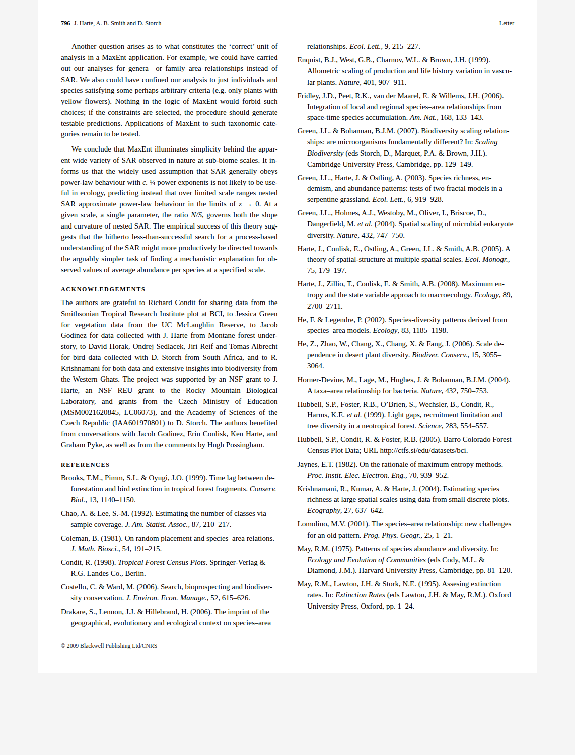796 J. Harte, A. B. Smith and D. Storch Letter
Another question arises as to what constitutes the ‘correct’ unit of analysis in a MaxEnt application. For example, we could have carried out our analyses for genera– or family–area relationships instead of SAR. We also could have confined our analysis to just individuals and species satisfying some perhaps arbitrary criteria (e.g. only plants with yellow flowers). Nothing in the logic of MaxEnt would forbid such choices; if the constraints are selected, the procedure should generate testable predictions. Applications of MaxEnt to such taxonomic categories remain to be tested.
We conclude that MaxEnt illuminates simplicity behind the apparent wide variety of SAR observed in nature at sub-biome scales. It informs us that the widely used assumption that SAR generally obeys power-law behaviour with c. ¼ power exponents is not likely to be useful in ecology, predicting instead that over limited scale ranges nested SAR approximate power-law behaviour in the limits of z → 0. At a given scale, a single parameter, the ratio N/S, governs both the slope and curvature of nested SAR. The empirical success of this theory suggests that the hitherto less-than-successful search for a process-based understanding of the SAR might more productively be directed towards the arguably simpler task of finding a mechanistic explanation for observed values of average abundance per species at a specified scale.
Acknowledgements
The authors are grateful to Richard Condit for sharing data from the Smithsonian Tropical Research Institute plot at BCI, to Jessica Green for vegetation data from the UC McLaughlin Reserve, to Jacob Godinez for data collected with J. Harte from Montane forest understory, to David Horak, Ondrej Sedlacek, Jiri Reif and Tomas Albrecht for bird data collected with D. Storch from South Africa, and to R. Krishnamani for both data and extensive insights into biodiversity from the Western Ghats. The project was supported by an NSF grant to J. Harte, an NSF REU grant to the Rocky Mountain Biological Laboratory, and grants from the Czech Ministry of Education (MSM0021620845, LC06073), and the Academy of Sciences of the Czech Republic (IAA601970801) to D. Storch. The authors benefited from conversations with Jacob Godinez, Erin Conlisk, Ken Harte, and Graham Pyke, as well as from the comments by Hugh Possingham.
References
Brooks, T.M., Pimm, S.L. & Oyugi, J.O. (1999). Time lag between deforestation and bird extinction in tropical forest fragments. Conserv. Biol., 13, 1140–1150.
Chao, A. & Lee, S.-M. (1992). Estimating the number of classes via sample coverage. J. Am. Statist. Assoc., 87, 210–217.
Coleman, B. (1981). On random placement and species–area relations. J. Math. Biosci., 54, 191–215.
Condit, R. (1998). Tropical Forest Census Plots. Springer-Verlag & R.G. Landes Co., Berlin.
Costello, C. & Ward, M. (2006). Search, bioprospecting and biodiversity conservation. J. Environ. Econ. Manage., 52, 615–626.
Drakare, S., Lennon, J.J. & Hillebrand, H. (2006). The imprint of the geographical, evolutionary and ecological context on species–area relationships. Ecol. Lett., 9, 215–227.
Enquist, B.J., West, G.B., Charnov, W.L. & Brown, J.H. (1999). Allometric scaling of production and life history variation in vascular plants. Nature, 401, 907–911.
Fridley, J.D., Peet, R.K., van der Maarel, E. & Willems, J.H. (2006). Integration of local and regional species–area relationships from space-time species accumulation. Am. Nat., 168, 133–143.
Green, J.L. & Bohannan, B.J.M. (2007). Biodiversity scaling relationships: are microorganisms fundamentally different? In: Scaling Biodiversity (eds Storch, D., Marquet, P.A. & Brown, J.H.). Cambridge University Press, Cambridge, pp. 129–149.
Green, J.L., Harte, J. & Ostling, A. (2003). Species richness, endemism, and abundance patterns: tests of two fractal models in a serpentine grassland. Ecol. Lett., 6, 919–928.
Green, J.L., Holmes, A.J., Westoby, M., Oliver, I., Briscoe, D., Dangerfield, M. et al. (2004). Spatial scaling of microbial eukaryote diversity. Nature, 432, 747–750.
Harte, J., Conlisk, E., Ostling, A., Green, J.L. & Smith, A.B. (2005). A theory of spatial-structure at multiple spatial scales. Ecol. Monogr., 75, 179–197.
Harte, J., Zillio, T., Conlisk, E. & Smith, A.B. (2008). Maximum entropy and the state variable approach to macroecology. Ecology, 89, 2700–2711.
He, F. & Legendre, P. (2002). Species-diversity patterns derived from species–area models. Ecology, 83, 1185–1198.
He, Z., Zhao, W., Chang, X., Chang, X. & Fang, J. (2006). Scale dependence in desert plant diversity. Biodiver. Conserv., 15, 3055–3064.
Horner-Devine, M., Lage, M., Hughes, J. & Bohannan, B.J.M. (2004). A taxa–area relationship for bacteria. Nature, 432, 750–753.
Hubbell, S.P., Foster, R.B., O’Brien, S., Wechsler, B., Condit, R., Harms, K.E. et al. (1999). Light gaps, recruitment limitation and tree diversity in a neotropical forest. Science, 283, 554–557.
Hubbell, S.P., Condit, R. & Foster, R.B. (2005). Barro Colorado Forest Census Plot Data; URL http://ctfs.si/edu/datasets/bci.
Jaynes, E.T. (1982). On the rationale of maximum entropy methods. Proc. Instit. Elec. Electron. Eng., 70, 939–952.
Krishnamani, R., Kumar, A. & Harte, J. (2004). Estimating species richness at large spatial scales using data from small discrete plots. Ecography, 27, 637–642.
Lomolino, M.V. (2001). The species–area relationship: new challenges for an old pattern. Prog. Phys. Geogr., 25, 1–21.
May, R.M. (1975). Patterns of species abundance and diversity. In: Ecology and Evolution of Communities (eds Cody, M.L. & Diamond, J.M.). Harvard University Press, Cambridge, pp. 81–120.
May, R.M., Lawton, J.H. & Stork, N.E. (1995). Assesing extinction rates. In: Extinction Rates (eds Lawton, J.H. & May, R.M.). Oxford University Press, Oxford, pp. 1–24.
© 2009 Blackwell Publishing Ltd/CNRS